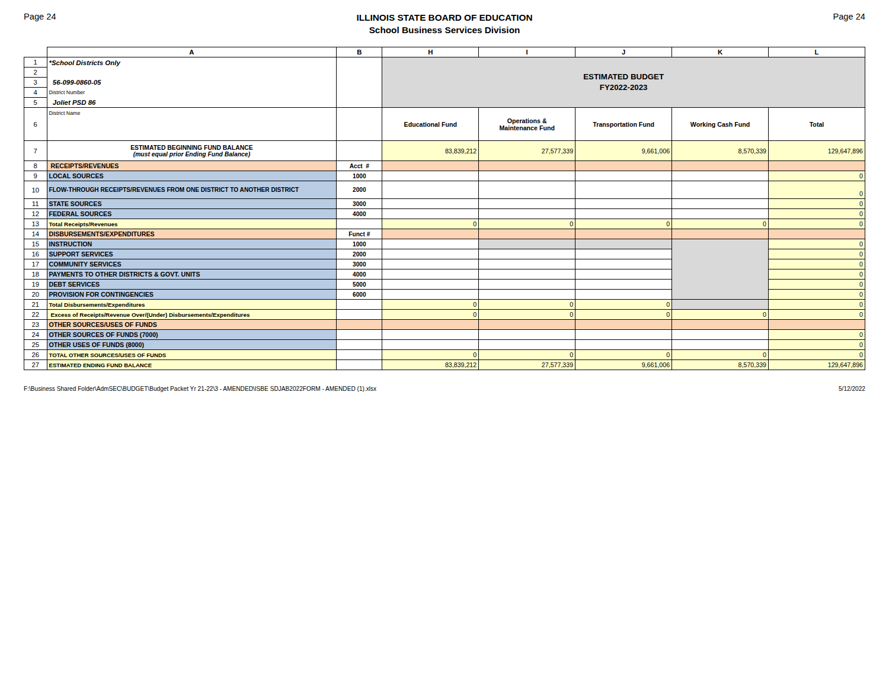Page 24
Page 24
ILLINOIS STATE BOARD OF EDUCATION
School Business Services Division
| | A | B | H | I | J | K | L |
| 1 | *School Districts Only | | ESTIMATED BUDGET FY2022-2023 |
| 2 | | |
| 3 | 56-099-0860-05 | |
| 4 | District Number | |
| 5 | Joliet PSD 86 | |
| 6 | District Name | | Educational Fund | Operations & Maintenance Fund | Transportation Fund | Working Cash Fund | Total |
| 7 | ESTIMATED BEGINNING FUND BALANCE (must equal prior Ending Fund Balance) | | 83,839,212 | 27,577,339 | 9,661,006 | 8,570,339 | 129,647,896 |
| 8 | RECEIPTS/REVENUES | Acct # | | | | | |
| 9 | LOCAL SOURCES | 1000 | | | | | 0 |
| 10 | FLOW-THROUGH RECEIPTS/REVENUES FROM ONE DISTRICT TO ANOTHER DISTRICT | 2000 | | | | | 0 |
| 11 | STATE SOURCES | 3000 | | | | | 0 |
| 12 | FEDERAL SOURCES | 4000 | | | | | 0 |
| 13 | Total Receipts/Revenues | | 0 | 0 | 0 | 0 | 0 |
| 14 | DISBURSEMENTS/EXPENDITURES | Funct # | | | | | |
| 15 | INSTRUCTION | 1000 | | | | | 0 |
| 16 | SUPPORT SERVICES | 2000 | | | | 0 |
| 17 | COMMUNITY SERVICES | 3000 | | | | 0 |
| 18 | PAYMENTS TO OTHER DISTRICTS & GOVT. UNITS | 4000 | | | | 0 |
| 19 | DEBT SERVICES | 5000 | | | | 0 |
| 20 | PROVISION FOR CONTINGENCIES | 6000 | | | | 0 |
| 21 | Total Disbursements/Expenditures | | 0 | 0 | 0 | | 0 |
| 22 | Excess of Receipts/Revenue Over/(Under) Disbursements/Expenditures | | 0 | 0 | 0 | 0 | 0 |
| 23 | OTHER SOURCES/USES OF FUNDS | | | | | | |
| 24 | OTHER SOURCES OF FUNDS (7000) | | | | | | 0 |
| 25 | OTHER USES OF FUNDS (8000) | | | | | | 0 |
| 26 | TOTAL OTHER SOURCES/USES OF FUNDS | | 0 | 0 | 0 | 0 | 0 |
| 27 | ESTIMATED ENDING FUND BALANCE | | 83,839,212 | 27,577,339 | 9,661,006 | 8,570,339 | 129,647,896 |
F:\Business Shared Folder\AdmSEC\BUDGET\Budget Packet Yr 21-22\3 - AMENDED\ISBE SDJAB2022FORM - AMENDED (1).xlsx
5/12/2022